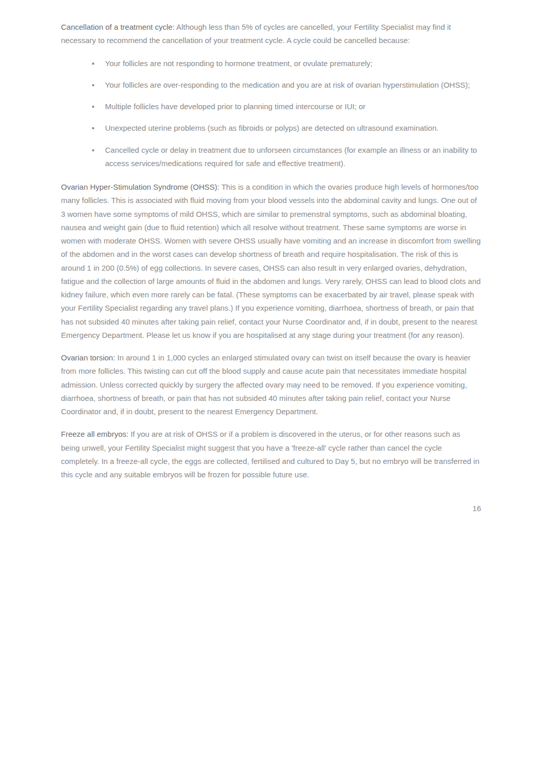Cancellation of a treatment cycle: Although less than 5% of cycles are cancelled, your Fertility Specialist may find it necessary to recommend the cancellation of your treatment cycle. A cycle could be cancelled because:
Your follicles are not responding to hormone treatment, or ovulate prematurely;
Your follicles are over-responding to the medication and you are at risk of ovarian hyperstimulation (OHSS);
Multiple follicles have developed prior to planning timed intercourse or IUI; or
Unexpected uterine problems (such as fibroids or polyps) are detected on ultrasound examination.
Cancelled cycle or delay in treatment due to unforseen circumstances (for example an illness or an inability to access services/medications required for safe and effective treatment).
Ovarian Hyper-Stimulation Syndrome (OHSS): This is a condition in which the ovaries produce high levels of hormones/too many follicles. This is associated with fluid moving from your blood vessels into the abdominal cavity and lungs. One out of 3 women have some symptoms of mild OHSS, which are similar to premenstral symptoms, such as abdominal bloating, nausea and weight gain (due to fluid retention) which all resolve without treatment. These same symptoms are worse in women with moderate OHSS. Women with severe OHSS usually have vomiting and an increase in discomfort from swelling of the abdomen and in the worst cases can develop shortness of breath and require hospitalisation. The risk of this is around 1 in 200 (0.5%) of egg collections. In severe cases, OHSS can also result in very enlarged ovaries, dehydration, fatigue and the collection of large amounts of fluid in the abdomen and lungs. Very rarely, OHSS can lead to blood clots and kidney failure, which even more rarely can be fatal. (These symptoms can be exacerbated by air travel, please speak with your Fertility Specialist regarding any travel plans.) If you experience vomiting, diarrhoea, shortness of breath, or pain that has not subsided 40 minutes after taking pain relief, contact your Nurse Coordinator and, if in doubt, present to the nearest Emergency Department. Please let us know if you are hospitalised at any stage during your treatment (for any reason).
Ovarian torsion: In around 1 in 1,000 cycles an enlarged stimulated ovary can twist on itself because the ovary is heavier from more follicles. This twisting can cut off the blood supply and cause acute pain that necessitates immediate hospital admission. Unless corrected quickly by surgery the affected ovary may need to be removed. If you experience vomiting, diarrhoea, shortness of breath, or pain that has not subsided 40 minutes after taking pain relief, contact your Nurse Coordinator and, if in doubt, present to the nearest Emergency Department.
Freeze all embryos: If you are at risk of OHSS or if a problem is discovered in the uterus, or for other reasons such as being unwell, your Fertility Specialist might suggest that you have a 'freeze-all' cycle rather than cancel the cycle completely. In a freeze-all cycle, the eggs are collected, fertilised and cultured to Day 5, but no embryo will be transferred in this cycle and any suitable embryos will be frozen for possible future use.
16